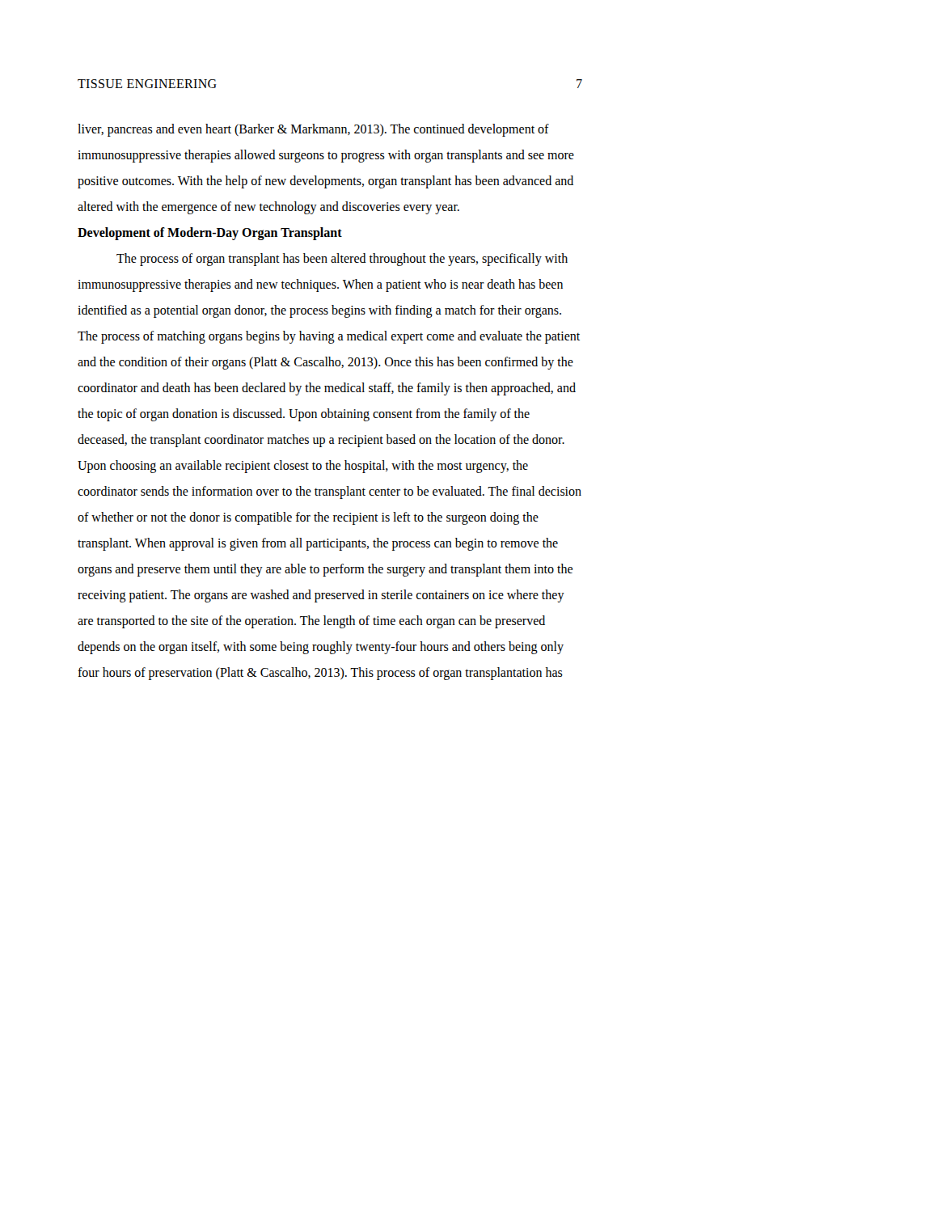Tissue Engineering 7
liver, pancreas and even heart (Barker & Markmann, 2013). The continued development of immunosuppressive therapies allowed surgeons to progress with organ transplants and see more positive outcomes. With the help of new developments, organ transplant has been advanced and altered with the emergence of new technology and discoveries every year.
Development of Modern-Day Organ Transplant
The process of organ transplant has been altered throughout the years, specifically with immunosuppressive therapies and new techniques. When a patient who is near death has been identified as a potential organ donor, the process begins with finding a match for their organs. The process of matching organs begins by having a medical expert come and evaluate the patient and the condition of their organs (Platt & Cascalho, 2013). Once this has been confirmed by the coordinator and death has been declared by the medical staff, the family is then approached, and the topic of organ donation is discussed. Upon obtaining consent from the family of the deceased, the transplant coordinator matches up a recipient based on the location of the donor. Upon choosing an available recipient closest to the hospital, with the most urgency, the coordinator sends the information over to the transplant center to be evaluated. The final decision of whether or not the donor is compatible for the recipient is left to the surgeon doing the transplant. When approval is given from all participants, the process can begin to remove the organs and preserve them until they are able to perform the surgery and transplant them into the receiving patient. The organs are washed and preserved in sterile containers on ice where they are transported to the site of the operation. The length of time each organ can be preserved depends on the organ itself, with some being roughly twenty-four hours and others being only four hours of preservation (Platt & Cascalho, 2013). This process of organ transplantation has